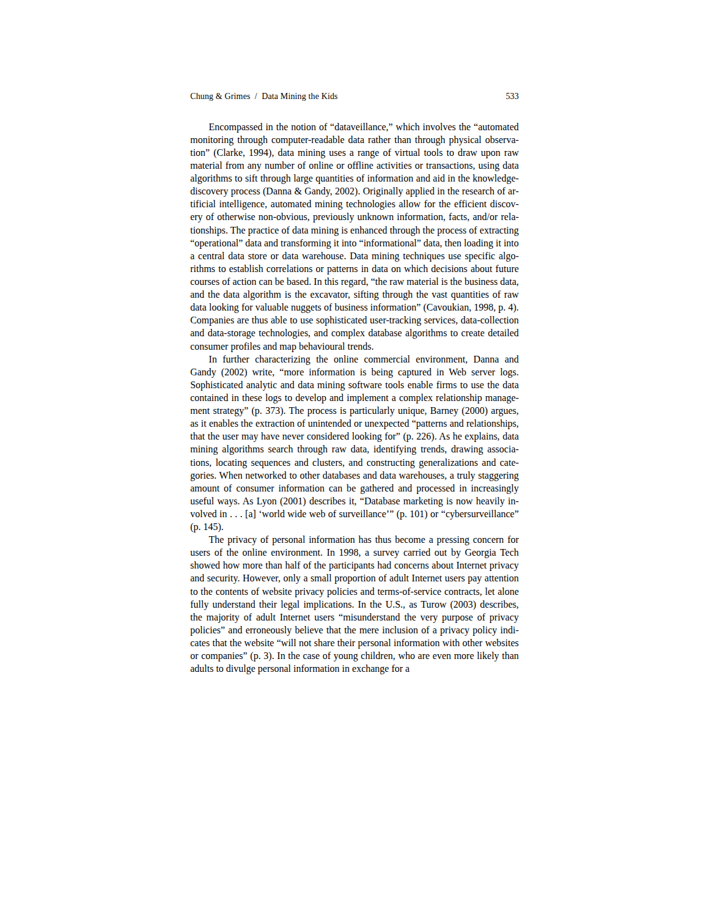Chung & Grimes / Data Mining the Kids 533
Encompassed in the notion of “dataveillance,” which involves the “automated monitoring through computer-readable data rather than through physical observation” (Clarke, 1994), data mining uses a range of virtual tools to draw upon raw material from any number of online or offline activities or transactions, using data algorithms to sift through large quantities of information and aid in the knowledge-discovery process (Danna & Gandy, 2002). Originally applied in the research of artificial intelligence, automated mining technologies allow for the efficient discovery of otherwise non-obvious, previously unknown information, facts, and/or relationships. The practice of data mining is enhanced through the process of extracting “operational” data and transforming it into “informational” data, then loading it into a central data store or data warehouse. Data mining techniques use specific algorithms to establish correlations or patterns in data on which decisions about future courses of action can be based. In this regard, “the raw material is the business data, and the data algorithm is the excavator, sifting through the vast quantities of raw data looking for valuable nuggets of business information” (Cavoukian, 1998, p. 4). Companies are thus able to use sophisticated user-tracking services, data-collection and data-storage technologies, and complex database algorithms to create detailed consumer profiles and map behavioural trends.
In further characterizing the online commercial environment, Danna and Gandy (2002) write, “more information is being captured in Web server logs. Sophisticated analytic and data mining software tools enable firms to use the data contained in these logs to develop and implement a complex relationship management strategy” (p. 373). The process is particularly unique, Barney (2000) argues, as it enables the extraction of unintended or unexpected “patterns and relationships, that the user may have never considered looking for” (p. 226). As he explains, data mining algorithms search through raw data, identifying trends, drawing associations, locating sequences and clusters, and constructing generalizations and categories. When networked to other databases and data warehouses, a truly staggering amount of consumer information can be gathered and processed in increasingly useful ways. As Lyon (2001) describes it, “Database marketing is now heavily involved in . . . [a] ‘world wide web of surveillance’” (p. 101) or “cybersurveillance” (p. 145).
The privacy of personal information has thus become a pressing concern for users of the online environment. In 1998, a survey carried out by Georgia Tech showed how more than half of the participants had concerns about Internet privacy and security. However, only a small proportion of adult Internet users pay attention to the contents of website privacy policies and terms-of-service contracts, let alone fully understand their legal implications. In the U.S., as Turow (2003) describes, the majority of adult Internet users “misunderstand the very purpose of privacy policies” and erroneously believe that the mere inclusion of a privacy policy indicates that the website “will not share their personal information with other websites or companies” (p. 3). In the case of young children, who are even more likely than adults to divulge personal information in exchange for a